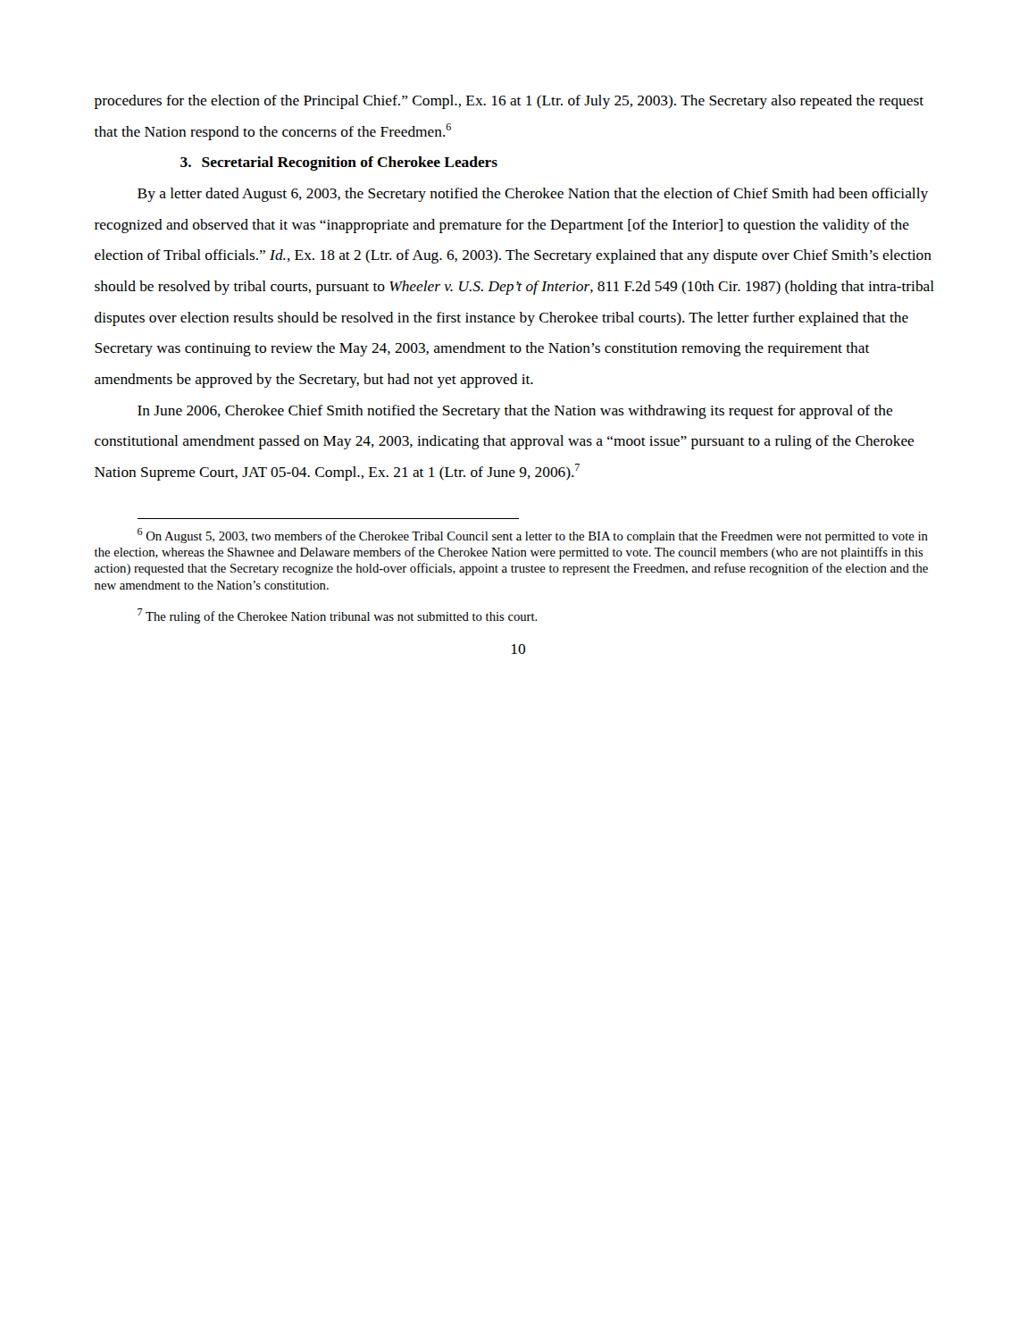procedures for the election of the Principal Chief.” Compl., Ex. 16 at 1 (Ltr. of July 25, 2003). The Secretary also repeated the request that the Nation respond to the concerns of the Freedmen.6
3. Secretarial Recognition of Cherokee Leaders
By a letter dated August 6, 2003, the Secretary notified the Cherokee Nation that the election of Chief Smith had been officially recognized and observed that it was “inappropriate and premature for the Department [of the Interior] to question the validity of the election of Tribal officials.” Id., Ex. 18 at 2 (Ltr. of Aug. 6, 2003). The Secretary explained that any dispute over Chief Smith’s election should be resolved by tribal courts, pursuant to Wheeler v. U.S. Dep’t of Interior, 811 F.2d 549 (10th Cir. 1987) (holding that intra-tribal disputes over election results should be resolved in the first instance by Cherokee tribal courts). The letter further explained that the Secretary was continuing to review the May 24, 2003, amendment to the Nation’s constitution removing the requirement that amendments be approved by the Secretary, but had not yet approved it.
In June 2006, Cherokee Chief Smith notified the Secretary that the Nation was withdrawing its request for approval of the constitutional amendment passed on May 24, 2003, indicating that approval was a “moot issue” pursuant to a ruling of the Cherokee Nation Supreme Court, JAT 05-04. Compl., Ex. 21 at 1 (Ltr. of June 9, 2006).7
6 On August 5, 2003, two members of the Cherokee Tribal Council sent a letter to the BIA to complain that the Freedmen were not permitted to vote in the election, whereas the Shawnee and Delaware members of the Cherokee Nation were permitted to vote. The council members (who are not plaintiffs in this action) requested that the Secretary recognize the hold-over officials, appoint a trustee to represent the Freedmen, and refuse recognition of the election and the new amendment to the Nation’s constitution.
7 The ruling of the Cherokee Nation tribunal was not submitted to this court.
10